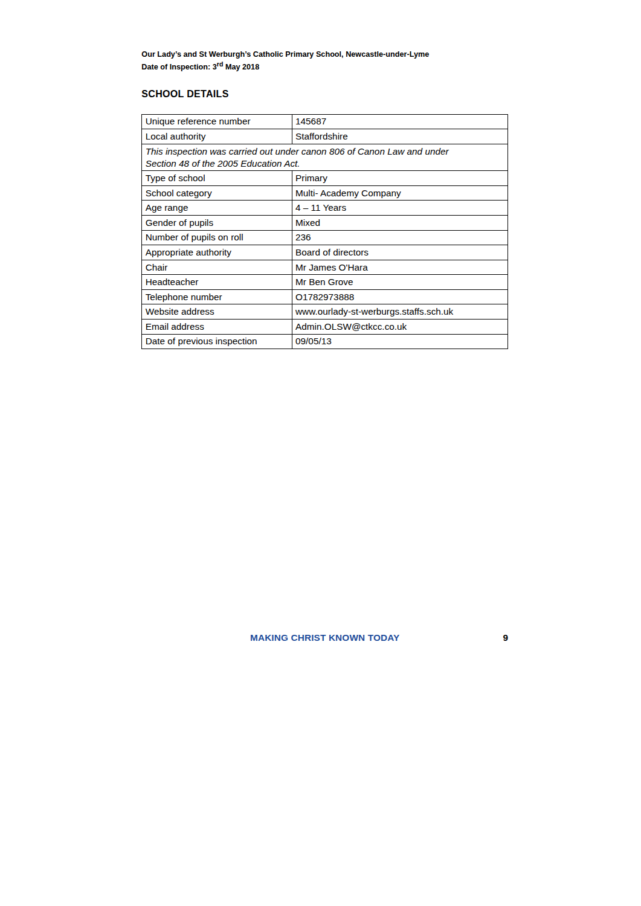Our Lady’s and St Werburgh’s Catholic Primary School, Newcastle-under-Lyme
Date of Inspection: 3rd May 2018
SCHOOL DETAILS
| Unique reference number | 145687 |
| Local authority | Staffordshire |
| This inspection was carried out under canon 806 of Canon Law and under |
| Section 48 of the 2005 Education Act. |
| Type of school | Primary |
| School category | Multi- Academy Company |
| Age range | 4 – 11 Years |
| Gender of pupils | Mixed |
| Number of pupils on roll | 236 |
| Appropriate authority | Board of directors |
| Chair | Mr James O'Hara |
| Headteacher | Mr Ben Grove |
| Telephone number | O1782973888 |
| Website address | www.ourlady-st-werburgs.staffs.sch.uk |
| Email address | Admin.OLSW@ctkcc.co.uk |
| Date of previous inspection | 09/05/13 |
MAKING CHRIST KNOWN TODAY 9